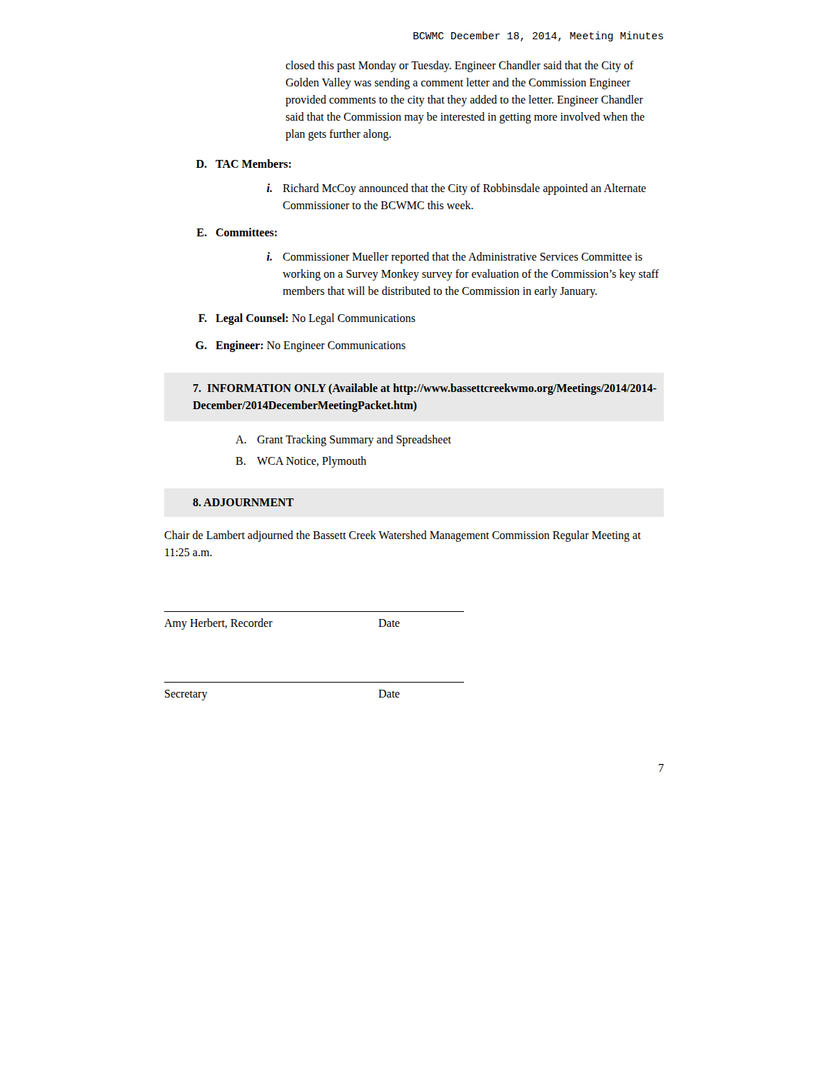BCWMC December 18, 2014, Meeting Minutes
closed this past Monday or Tuesday. Engineer Chandler said that the City of Golden Valley was sending a comment letter and the Commission Engineer provided comments to the city that they added to the letter. Engineer Chandler said that the Commission may be interested in getting more involved when the plan gets further along.
D.
TAC Members:
i.
Richard McCoy announced that the City of Robbinsdale appointed an Alternate Commissioner to the BCWMC this week.
E.
Committees:
i.
Commissioner Mueller reported that the Administrative Services Committee is working on a Survey Monkey survey for evaluation of the Commission’s key staff members that will be distributed to the Commission in early January.
F.
Legal Counsel: No Legal Communications
G.
Engineer: No Engineer Communications
7. INFORMATION ONLY (Available at http://www.bassettcreekwmo.org/Meetings/2014/2014-December/2014DecemberMeetingPacket.htm)
A. Grant Tracking Summary and Spreadsheet
B. WCA Notice, Plymouth
8. ADJOURNMENT
Chair de Lambert adjourned the Bassett Creek Watershed Management Commission Regular Meeting at 11:25 a.m.
Amy Herbert, Recorder
Date
Secretary
Date
7